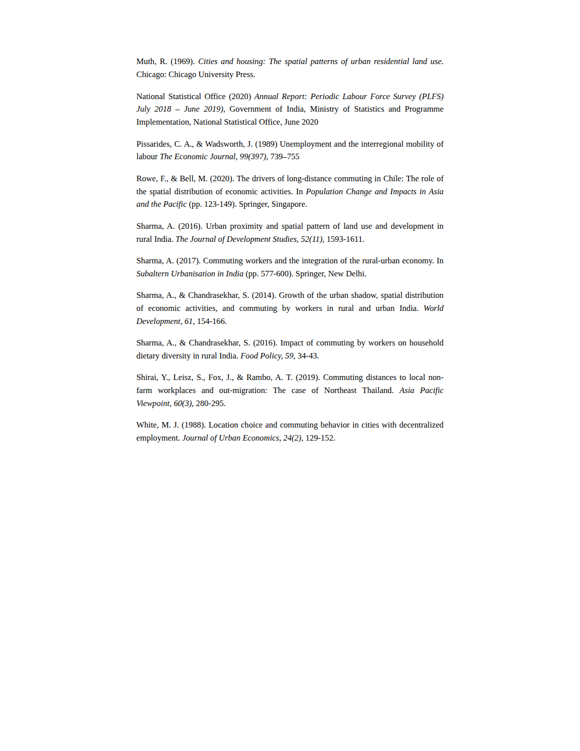Muth, R. (1969). Cities and housing: The spatial patterns of urban residential land use. Chicago: Chicago University Press.
National Statistical Office (2020) Annual Report: Periodic Labour Force Survey (PLFS) July 2018 – June 2019), Government of India, Ministry of Statistics and Programme Implementation, National Statistical Office, June 2020
Pissarides, C. A., & Wadsworth, J. (1989) Unemployment and the interregional mobility of labour The Economic Journal, 99(397), 739–755
Rowe, F., & Bell, M. (2020). The drivers of long-distance commuting in Chile: The role of the spatial distribution of economic activities. In Population Change and Impacts in Asia and the Pacific (pp. 123-149). Springer, Singapore.
Sharma, A. (2016). Urban proximity and spatial pattern of land use and development in rural India. The Journal of Development Studies, 52(11), 1593-1611.
Sharma, A. (2017). Commuting workers and the integration of the rural-urban economy. In Subaltern Urbanisation in India (pp. 577-600). Springer, New Delhi.
Sharma, A., & Chandrasekhar, S. (2014). Growth of the urban shadow, spatial distribution of economic activities, and commuting by workers in rural and urban India. World Development, 61, 154-166.
Sharma, A., & Chandrasekhar, S. (2016). Impact of commuting by workers on household dietary diversity in rural India. Food Policy, 59, 34-43.
Shirai, Y., Leisz, S., Fox, J., & Rambo, A. T. (2019). Commuting distances to local non-farm workplaces and out-migration: The case of Northeast Thailand. Asia Pacific Viewpoint, 60(3), 280-295.
White, M. J. (1988). Location choice and commuting behavior in cities with decentralized employment. Journal of Urban Economics, 24(2), 129-152.